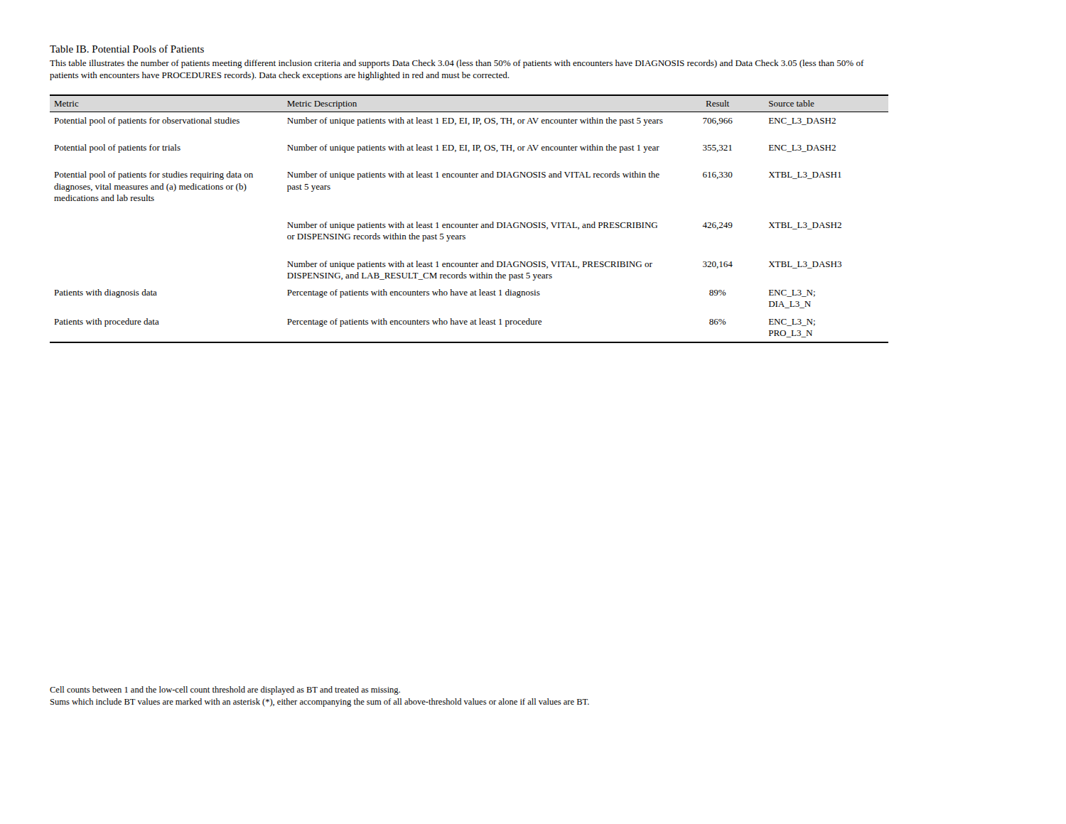Table IB. Potential Pools of Patients
This table illustrates the number of patients meeting different inclusion criteria and supports Data Check 3.04 (less than 50% of patients with encounters have DIAGNOSIS records) and Data Check 3.05 (less than 50% of patients with encounters have PROCEDURES records). Data check exceptions are highlighted in red and must be corrected.
| Metric | Metric Description | Result | Source table |
| --- | --- | --- | --- |
| Potential pool of patients for observational studies | Number of unique patients with at least 1 ED, EI, IP, OS, TH, or AV encounter within the past 5 years | 706,966 | ENC_L3_DASH2 |
| Potential pool of patients for trials | Number of unique patients with at least 1 ED, EI, IP, OS, TH, or AV encounter within the past 1 year | 355,321 | ENC_L3_DASH2 |
| Potential pool of patients for studies requiring data on diagnoses, vital measures and (a) medications or (b) medications and lab results | Number of unique patients with at least 1 encounter and DIAGNOSIS and VITAL records within the past 5 years | 616,330 | XTBL_L3_DASH1 |
| | Number of unique patients with at least 1 encounter and DIAGNOSIS, VITAL, and PRESCRIBING or DISPENSING records within the past 5 years | 426,249 | XTBL_L3_DASH2 |
| | Number of unique patients with at least 1 encounter and DIAGNOSIS, VITAL, PRESCRIBING or DISPENSING, and LAB_RESULT_CM records within the past 5 years | 320,164 | XTBL_L3_DASH3 |
| Patients with diagnosis data | Percentage of patients with encounters who have at least 1 diagnosis | 89% | ENC_L3_N; DIA_L3_N |
| Patients with procedure data | Percentage of patients with encounters who have at least 1 procedure | 86% | ENC_L3_N; PRO_L3_N |
Cell counts between 1 and the low-cell count threshold are displayed as BT and treated as missing.
Sums which include BT values are marked with an asterisk (*), either accompanying the sum of all above-threshold values or alone if all values are BT.